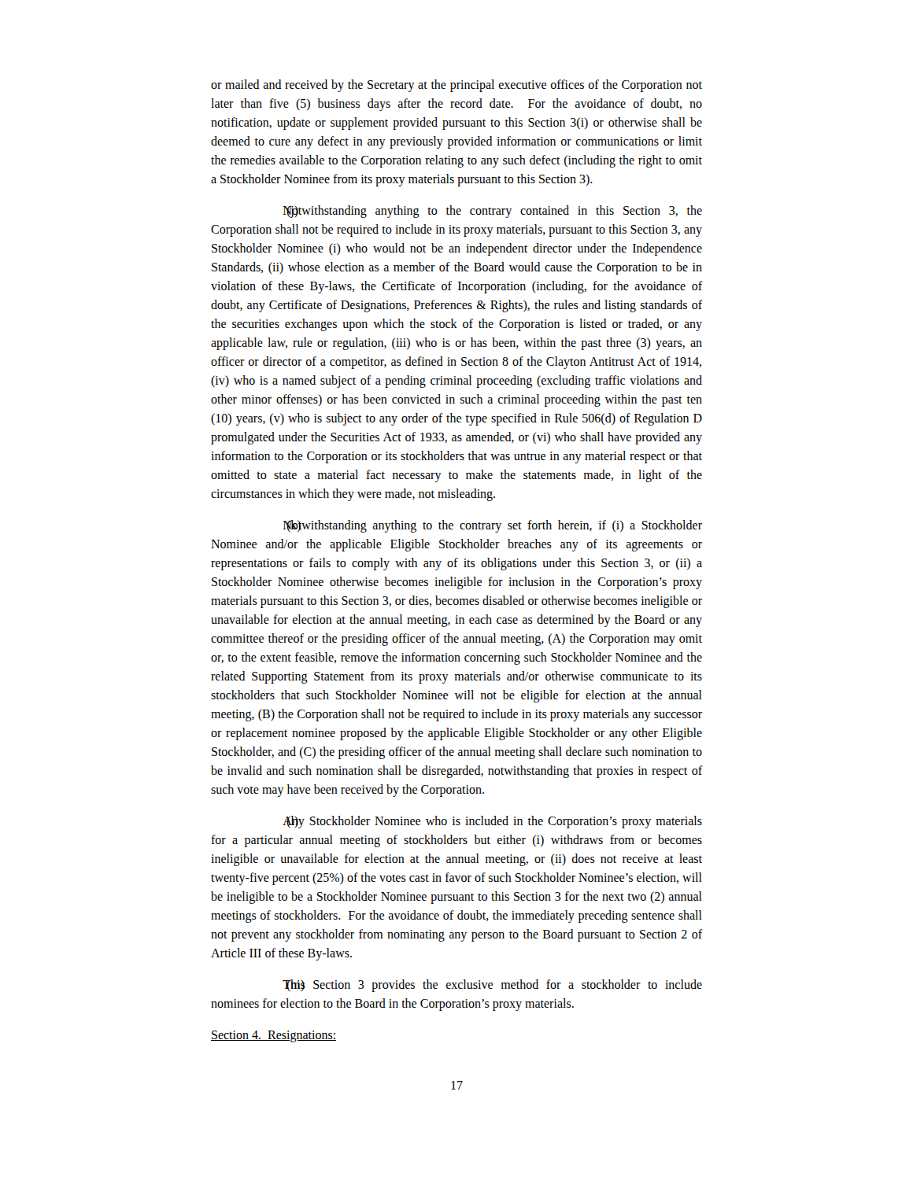or mailed and received by the Secretary at the principal executive offices of the Corporation not later than five (5) business days after the record date. For the avoidance of doubt, no notification, update or supplement provided pursuant to this Section 3(i) or otherwise shall be deemed to cure any defect in any previously provided information or communications or limit the remedies available to the Corporation relating to any such defect (including the right to omit a Stockholder Nominee from its proxy materials pursuant to this Section 3).
(j) Notwithstanding anything to the contrary contained in this Section 3, the Corporation shall not be required to include in its proxy materials, pursuant to this Section 3, any Stockholder Nominee (i) who would not be an independent director under the Independence Standards, (ii) whose election as a member of the Board would cause the Corporation to be in violation of these By-laws, the Certificate of Incorporation (including, for the avoidance of doubt, any Certificate of Designations, Preferences & Rights), the rules and listing standards of the securities exchanges upon which the stock of the Corporation is listed or traded, or any applicable law, rule or regulation, (iii) who is or has been, within the past three (3) years, an officer or director of a competitor, as defined in Section 8 of the Clayton Antitrust Act of 1914, (iv) who is a named subject of a pending criminal proceeding (excluding traffic violations and other minor offenses) or has been convicted in such a criminal proceeding within the past ten (10) years, (v) who is subject to any order of the type specified in Rule 506(d) of Regulation D promulgated under the Securities Act of 1933, as amended, or (vi) who shall have provided any information to the Corporation or its stockholders that was untrue in any material respect or that omitted to state a material fact necessary to make the statements made, in light of the circumstances in which they were made, not misleading.
(k) Notwithstanding anything to the contrary set forth herein, if (i) a Stockholder Nominee and/or the applicable Eligible Stockholder breaches any of its agreements or representations or fails to comply with any of its obligations under this Section 3, or (ii) a Stockholder Nominee otherwise becomes ineligible for inclusion in the Corporation’s proxy materials pursuant to this Section 3, or dies, becomes disabled or otherwise becomes ineligible or unavailable for election at the annual meeting, in each case as determined by the Board or any committee thereof or the presiding officer of the annual meeting, (A) the Corporation may omit or, to the extent feasible, remove the information concerning such Stockholder Nominee and the related Supporting Statement from its proxy materials and/or otherwise communicate to its stockholders that such Stockholder Nominee will not be eligible for election at the annual meeting, (B) the Corporation shall not be required to include in its proxy materials any successor or replacement nominee proposed by the applicable Eligible Stockholder or any other Eligible Stockholder, and (C) the presiding officer of the annual meeting shall declare such nomination to be invalid and such nomination shall be disregarded, notwithstanding that proxies in respect of such vote may have been received by the Corporation.
(l) Any Stockholder Nominee who is included in the Corporation’s proxy materials for a particular annual meeting of stockholders but either (i) withdraws from or becomes ineligible or unavailable for election at the annual meeting, or (ii) does not receive at least twenty-five percent (25%) of the votes cast in favor of such Stockholder Nominee’s election, will be ineligible to be a Stockholder Nominee pursuant to this Section 3 for the next two (2) annual meetings of stockholders. For the avoidance of doubt, the immediately preceding sentence shall not prevent any stockholder from nominating any person to the Board pursuant to Section 2 of Article III of these By-laws.
(m) This Section 3 provides the exclusive method for a stockholder to include nominees for election to the Board in the Corporation’s proxy materials.
Section 4. Resignations:
17